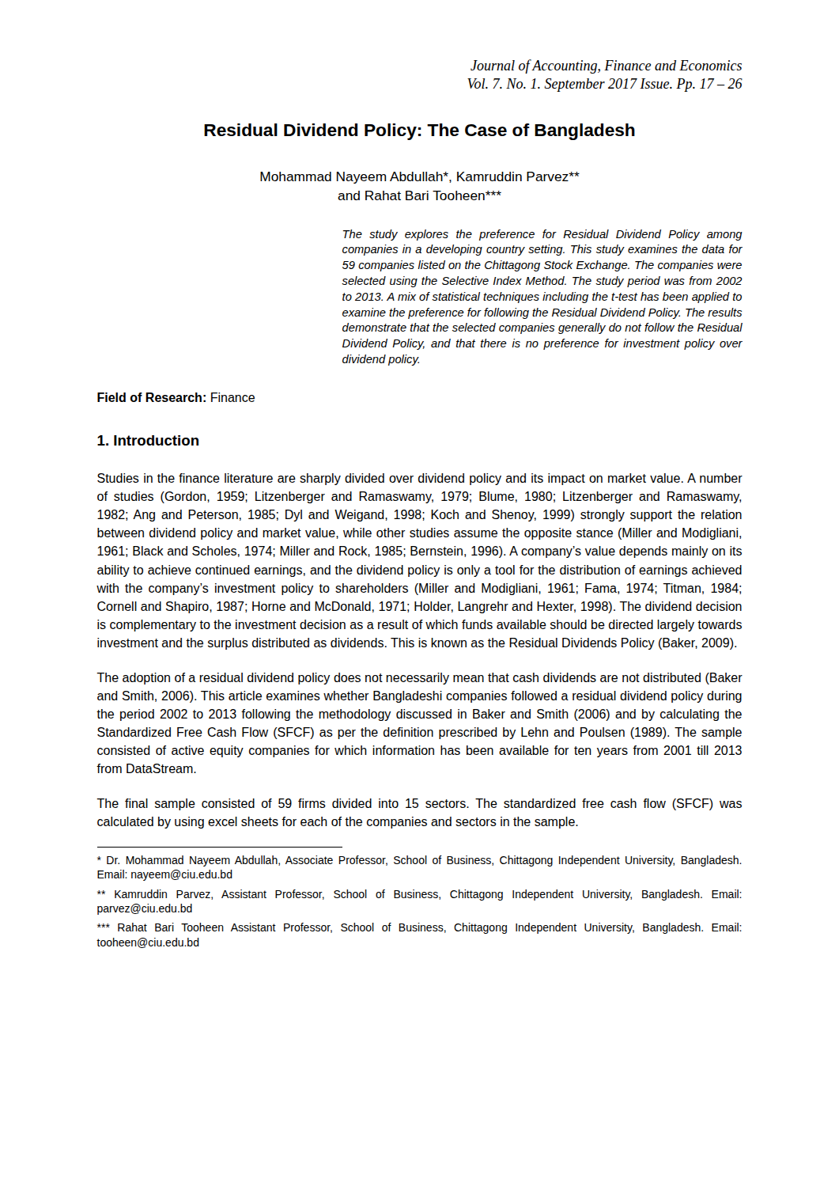Journal of Accounting, Finance and Economics
Vol. 7. No. 1. September 2017 Issue. Pp. 17 – 26
Residual Dividend Policy: The Case of Bangladesh
Mohammad Nayeem Abdullah*, Kamruddin Parvez**
and Rahat Bari Tooheen***
The study explores the preference for Residual Dividend Policy among companies in a developing country setting. This study examines the data for 59 companies listed on the Chittagong Stock Exchange. The companies were selected using the Selective Index Method. The study period was from 2002 to 2013. A mix of statistical techniques including the t-test has been applied to examine the preference for following the Residual Dividend Policy. The results demonstrate that the selected companies generally do not follow the Residual Dividend Policy, and that there is no preference for investment policy over dividend policy.
Field of Research: Finance
1. Introduction
Studies in the finance literature are sharply divided over dividend policy and its impact on market value. A number of studies (Gordon, 1959; Litzenberger and Ramaswamy, 1979; Blume, 1980; Litzenberger and Ramaswamy, 1982; Ang and Peterson, 1985; Dyl and Weigand, 1998; Koch and Shenoy, 1999) strongly support the relation between dividend policy and market value, while other studies assume the opposite stance (Miller and Modigliani, 1961; Black and Scholes, 1974; Miller and Rock, 1985; Bernstein, 1996). A company’s value depends mainly on its ability to achieve continued earnings, and the dividend policy is only a tool for the distribution of earnings achieved with the company’s investment policy to shareholders (Miller and Modigliani, 1961; Fama, 1974; Titman, 1984; Cornell and Shapiro, 1987; Horne and McDonald, 1971; Holder, Langrehr and Hexter, 1998). The dividend decision is complementary to the investment decision as a result of which funds available should be directed largely towards investment and the surplus distributed as dividends. This is known as the Residual Dividends Policy (Baker, 2009).
The adoption of a residual dividend policy does not necessarily mean that cash dividends are not distributed (Baker and Smith, 2006). This article examines whether Bangladeshi companies followed a residual dividend policy during the period 2002 to 2013 following the methodology discussed in Baker and Smith (2006) and by calculating the Standardized Free Cash Flow (SFCF) as per the definition prescribed by Lehn and Poulsen (1989). The sample consisted of active equity companies for which information has been available for ten years from 2001 till 2013 from DataStream.
The final sample consisted of 59 firms divided into 15 sectors. The standardized free cash flow (SFCF) was calculated by using excel sheets for each of the companies and sectors in the sample.
* Dr. Mohammad Nayeem Abdullah, Associate Professor, School of Business, Chittagong Independent University, Bangladesh. Email: nayeem@ciu.edu.bd
** Kamruddin Parvez, Assistant Professor, School of Business, Chittagong Independent University, Bangladesh. Email: parvez@ciu.edu.bd
*** Rahat Bari Tooheen Assistant Professor, School of Business, Chittagong Independent University, Bangladesh. Email: tooheen@ciu.edu.bd